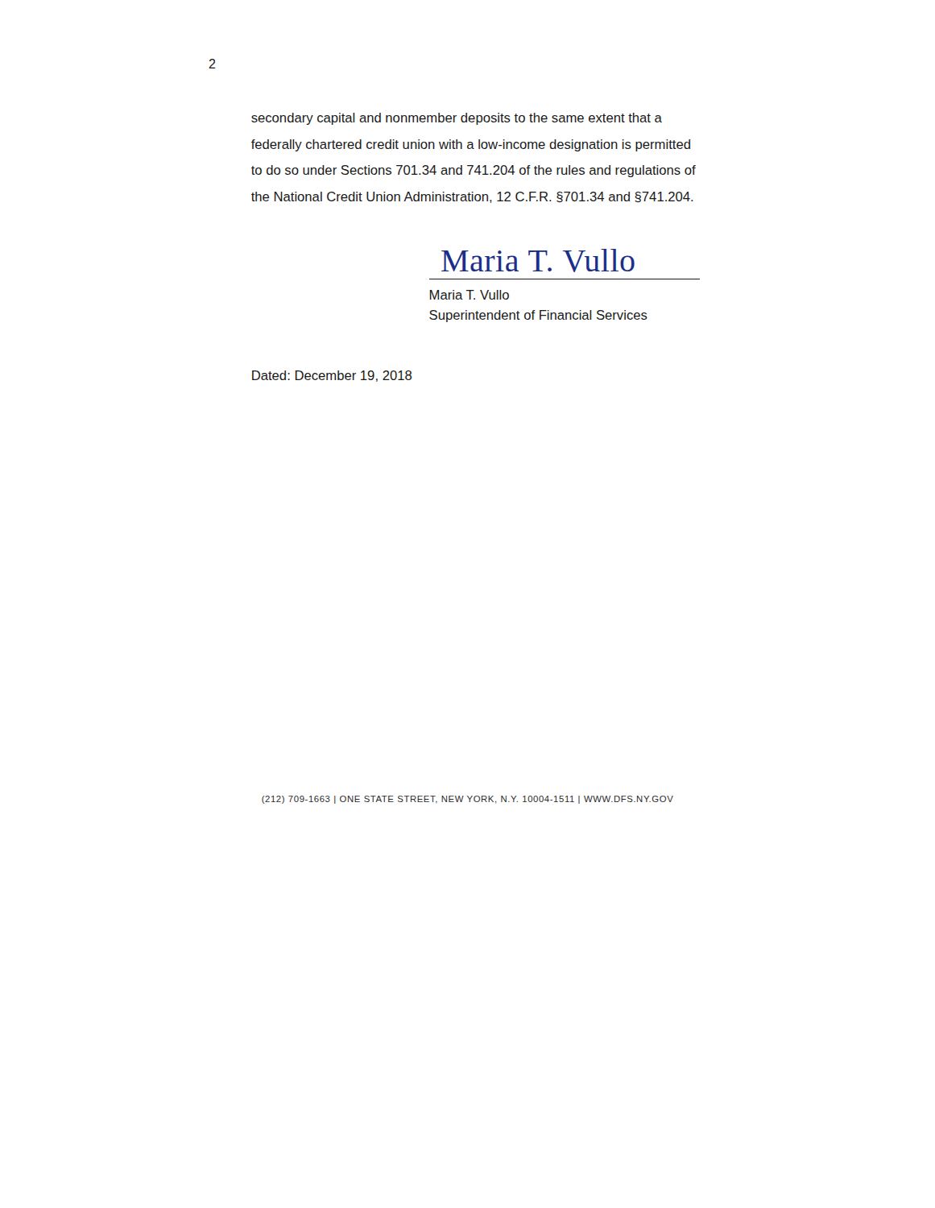2
secondary capital and nonmember deposits to the same extent that a federally chartered credit union with a low-income designation is permitted to do so under Sections 701.34 and 741.204 of the rules and regulations of the National Credit Union Administration, 12 C.F.R. §701.34 and §741.204.
Maria T. Vullo
Maria T. Vullo
Superintendent of Financial Services
Dated: December 19, 2018
(212) 709-1663 | ONE STATE STREET, NEW YORK, N.Y. 10004-1511 | WWW.DFS.NY.GOV